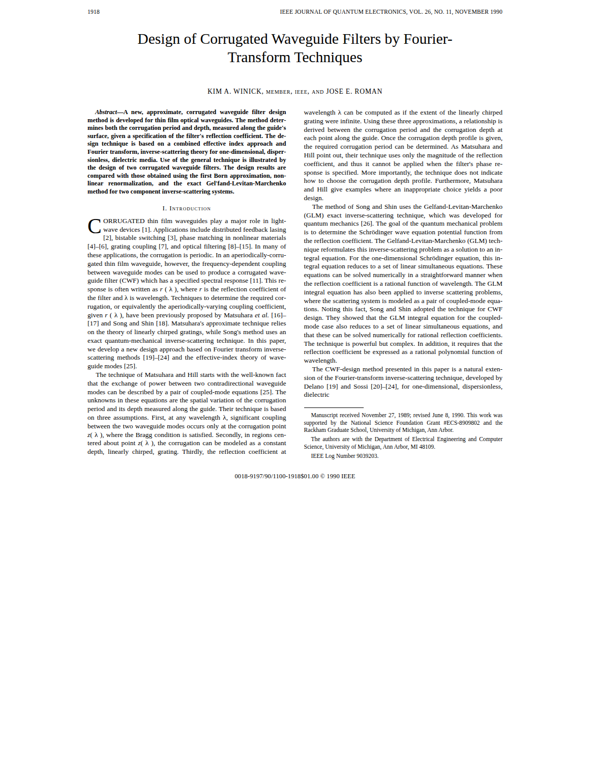1918 IEEE JOURNAL OF QUANTUM ELECTRONICS, VOL. 26, NO. 11, NOVEMBER 1990
Design of Corrugated Waveguide Filters by Fourier-
Transform Techniques
KIM A. WINICK, member, ieee, and JOSE E. ROMAN
Abstract—A new, approximate, corrugated waveguide filter design method is developed for thin film optical waveguides. The method determines both the corrugation period and depth, measured along the guide's surface, given a specification of the filter's reflection coefficient. The design technique is based on a combined effective index approach and Fourier transform, inverse-scattering theory for one-dimensional, dispersionless, dielectric media. Use of the general technique is illustrated by the design of two corrugated waveguide filters. The design results are compared with those obtained using the first Born approximation, nonlinear renormalization, and the exact Gel'fand-Levitan-Marchenko method for two component inverse-scattering systems.
I. Introduction
CORRUGATED thin film waveguides play a major role in lightwave devices [1]. Applications include distributed feedback lasing [2], bistable switching [3], phase matching in nonlinear materials [4]–[6], grating coupling [7], and optical filtering [8]–[15]. In many of these applications, the corrugation is periodic. In an aperiodically-corrugated thin film waveguide, however, the frequency-dependent coupling between waveguide modes can be used to produce a corrugated waveguide filter (CWF) which has a specified spectral response [11]. This response is often written as r ( λ ), where r is the reflection coefficient of the filter and λ is wavelength. Techniques to determine the required corrugation, or equivalently the aperiodically-varying coupling coefficient, given r ( λ ), have been previously proposed by Matsuhara et al. [16]–[17] and Song and Shin [18]. Matsuhara's approximate technique relies on the theory of linearly chirped gratings, while Song's method uses an exact quantum-mechanical inverse-scattering technique. In this paper, we develop a new design approach based on Fourier transform inverse-scattering methods [19]–[24] and the effective-index theory of waveguide modes [25].
The technique of Matsuhara and Hill starts with the well-known fact that the exchange of power between two contradirectional waveguide modes can be described by a pair of coupled-mode equations [25]. The unknowns in these equations are the spatial variation of the corrugation period and its depth measured along the guide. Their technique is based on three assumptions. First, at any wavelength λ, significant coupling between the two waveguide modes occurs only at the corrugation point z( λ ), where the Bragg condition is satisfied. Secondly, in regions centered about point z( λ ), the corrugation can be modeled as a constant depth, linearly chirped, grating. Thirdly, the reflection coefficient at wavelength λ can be computed as if the extent of the linearly chirped grating were infinite. Using these three approximations, a relationship is derived between the corrugation period and the corrugation depth at each point along the guide. Once the corrugation depth profile is given, the required corrugation period can be determined. As Matsuhara and Hill point out, their technique uses only the magnitude of the reflection coefficient, and thus it cannot be applied when the filter's phase response is specified. More importantly, the technique does not indicate how to choose the corrugation depth profile. Furthermore, Matsuhara and Hill give examples where an inappropriate choice yields a poor design.
The method of Song and Shin uses the Gelfand-Levitan-Marchenko (GLM) exact inverse-scattering technique, which was developed for quantum mechanics [26]. The goal of the quantum mechanical problem is to determine the Schrödinger wave equation potential function from the reflection coefficient. The Gelfand-Levitan-Marchenko (GLM) technique reformulates this inverse-scattering problem as a solution to an integral equation. For the one-dimensional Schrödinger equation, this integral equation reduces to a set of linear simultaneous equations. These equations can be solved numerically in a straightforward manner when the reflection coefficient is a rational function of wavelength. The GLM integral equation has also been applied to inverse scattering problems, where the scattering system is modeled as a pair of coupled-mode equations. Noting this fact, Song and Shin adopted the technique for CWF design. They showed that the GLM integral equation for the coupled-mode case also reduces to a set of linear simultaneous equations, and that these can be solved numerically for rational reflection coefficients. The technique is powerful but complex. In addition, it requires that the reflection coefficient be expressed as a rational polynomial function of wavelength.
The CWF-design method presented in this paper is a natural extension of the Fourier-transform inverse-scattering technique, developed by Delano [19] and Sossi [20]–[24], for one-dimensional, dispersionless, dielectric
Manuscript received November 27, 1989; revised June 8, 1990. This work was supported by the National Science Foundation Grant #ECS-8909802 and the Rackham Graduate School, University of Michigan, Ann Arbor.
The authors are with the Department of Electrical Engineering and Computer Science, University of Michigan, Ann Arbor, MI 48109.
IEEE Log Number 9039203.
0018-9197/90/1100-1918$01.00 © 1990 IEEE